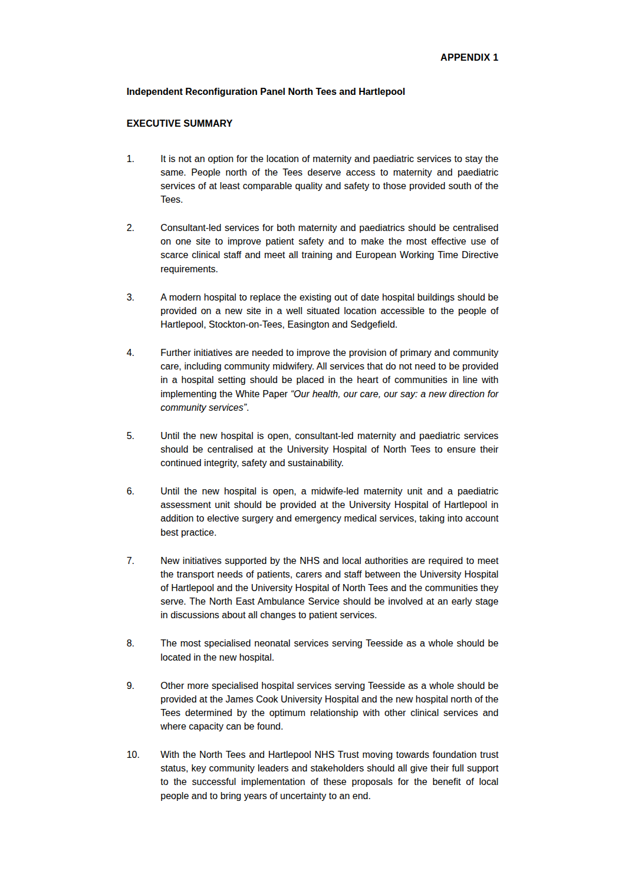APPENDIX 1
Independent Reconfiguration Panel North Tees and Hartlepool
EXECUTIVE SUMMARY
1. It is not an option for the location of maternity and paediatric services to stay the same. People north of the Tees deserve access to maternity and paediatric services of at least comparable quality and safety to those provided south of the Tees.
2. Consultant-led services for both maternity and paediatrics should be centralised on one site to improve patient safety and to make the most effective use of scarce clinical staff and meet all training and European Working Time Directive requirements.
3. A modern hospital to replace the existing out of date hospital buildings should be provided on a new site in a well situated location accessible to the people of Hartlepool, Stockton-on-Tees, Easington and Sedgefield.
4. Further initiatives are needed to improve the provision of primary and community care, including community midwifery. All services that do not need to be provided in a hospital setting should be placed in the heart of communities in line with implementing the White Paper “Our health, our care, our say: a new direction for community services”.
5. Until the new hospital is open, consultant-led maternity and paediatric services should be centralised at the University Hospital of North Tees to ensure their continued integrity, safety and sustainability.
6. Until the new hospital is open, a midwife-led maternity unit and a paediatric assessment unit should be provided at the University Hospital of Hartlepool in addition to elective surgery and emergency medical services, taking into account best practice.
7. New initiatives supported by the NHS and local authorities are required to meet the transport needs of patients, carers and staff between the University Hospital of Hartlepool and the University Hospital of North Tees and the communities they serve. The North East Ambulance Service should be involved at an early stage in discussions about all changes to patient services.
8. The most specialised neonatal services serving Teesside as a whole should be located in the new hospital.
9. Other more specialised hospital services serving Teesside as a whole should be provided at the James Cook University Hospital and the new hospital north of the Tees determined by the optimum relationship with other clinical services and where capacity can be found.
10. With the North Tees and Hartlepool NHS Trust moving towards foundation trust status, key community leaders and stakeholders should all give their full support to the successful implementation of these proposals for the benefit of local people and to bring years of uncertainty to an end.